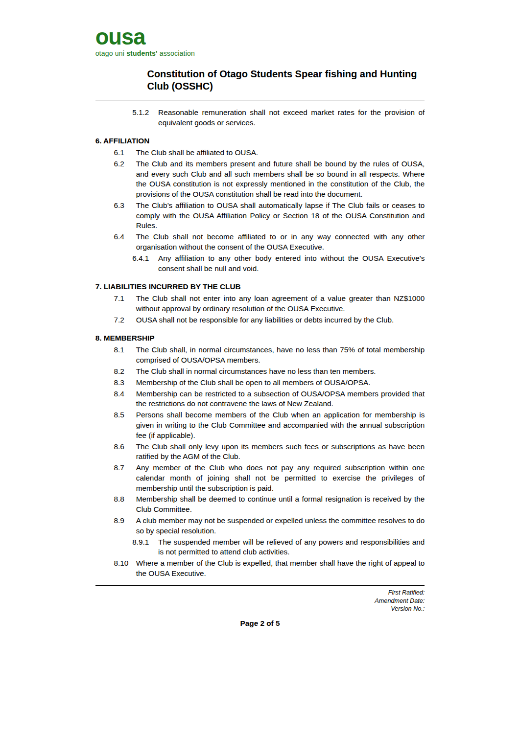ousa
otago uni students' association
Constitution of Otago Students Spear fishing and Hunting Club (OSSHC)
5.1.2
Reasonable remuneration shall not exceed market rates for the provision of equivalent goods or services.
6. AFFILIATION
6.1
The Club shall be affiliated to OUSA.
6.2
The Club and its members present and future shall be bound by the rules of OUSA, and every such Club and all such members shall be so bound in all respects. Where the OUSA constitution is not expressly mentioned in the constitution of the Club, the provisions of the OUSA constitution shall be read into the document.
6.3
The Club’s affiliation to OUSA shall automatically lapse if The Club fails or ceases to comply with the OUSA Affiliation Policy or Section 18 of the OUSA Constitution and Rules.
6.4
The Club shall not become affiliated to or in any way connected with any other organisation without the consent of the OUSA Executive.
6.4.1
Any affiliation to any other body entered into without the OUSA Executive's consent shall be null and void.
7. LIABILITIES INCURRED BY THE CLUB
7.1
The Club shall not enter into any loan agreement of a value greater than NZ$1000 without approval by ordinary resolution of the OUSA Executive.
7.2
OUSA shall not be responsible for any liabilities or debts incurred by the Club.
8. MEMBERSHIP
8.1
The Club shall, in normal circumstances, have no less than 75% of total membership comprised of OUSA/OPSA members.
8.2
The Club shall in normal circumstances have no less than ten members.
8.3
Membership of the Club shall be open to all members of OUSA/OPSA.
8.4
Membership can be restricted to a subsection of OUSA/OPSA members provided that the restrictions do not contravene the laws of New Zealand.
8.5
Persons shall become members of the Club when an application for membership is given in writing to the Club Committee and accompanied with the annual subscription fee (if applicable).
8.6
The Club shall only levy upon its members such fees or subscriptions as have been ratified by the AGM of the Club.
8.7
Any member of the Club who does not pay any required subscription within one calendar month of joining shall not be permitted to exercise the privileges of membership until the subscription is paid.
8.8
Membership shall be deemed to continue until a formal resignation is received by the Club Committee.
8.9
A club member may not be suspended or expelled unless the committee resolves to do so by special resolution.
8.9.1
The suspended member will be relieved of any powers and responsibilities and is not permitted to attend club activities.
8.10
Where a member of the Club is expelled, that member shall have the right of appeal to the OUSA Executive.
First Ratified:
Amendment Date:
Version No.:
Page 2 of 5